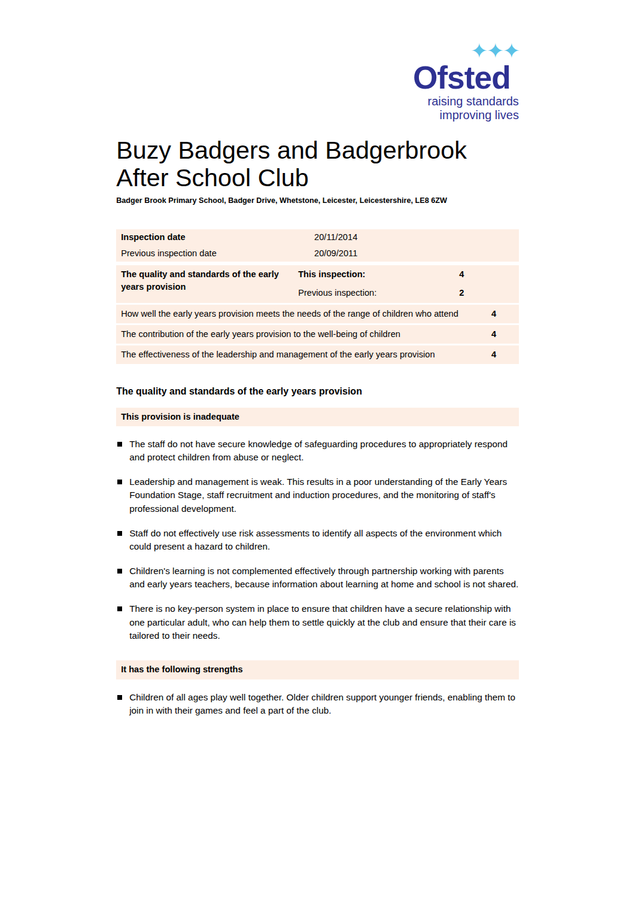✦✦✦ Ofsted raising standards
improving lives
Buzy Badgers and Badgerbrook
After School Club
Badger Brook Primary School, Badger Drive, Whetstone, Leicester, Leicestershire, LE8 6ZW
| Inspection date | 20/11/2014 |
| Previous inspection date | 20/09/2011 |
| The quality and standards of the early years provision | This inspection: | 4 | |
| Previous inspection: | 2 | |
| How well the early years provision meets the needs of the range of children who attend | 4 |
| The contribution of the early years provision to the well-being of children | 4 |
| The effectiveness of the leadership and management of the early years provision | 4 |
The quality and standards of the early years provision
This provision is inadequate
The staff do not have secure knowledge of safeguarding procedures to appropriately respond and protect children from abuse or neglect.
Leadership and management is weak. This results in a poor understanding of the Early Years Foundation Stage, staff recruitment and induction procedures, and the monitoring of staff's professional development.
Staff do not effectively use risk assessments to identify all aspects of the environment which could present a hazard to children.
Children's learning is not complemented effectively through partnership working with parents and early years teachers, because information about learning at home and school is not shared.
There is no key-person system in place to ensure that children have a secure relationship with one particular adult, who can help them to settle quickly at the club and ensure that their care is tailored to their needs.
It has the following strengths
Children of all ages play well together. Older children support younger friends, enabling them to join in with their games and feel a part of the club.